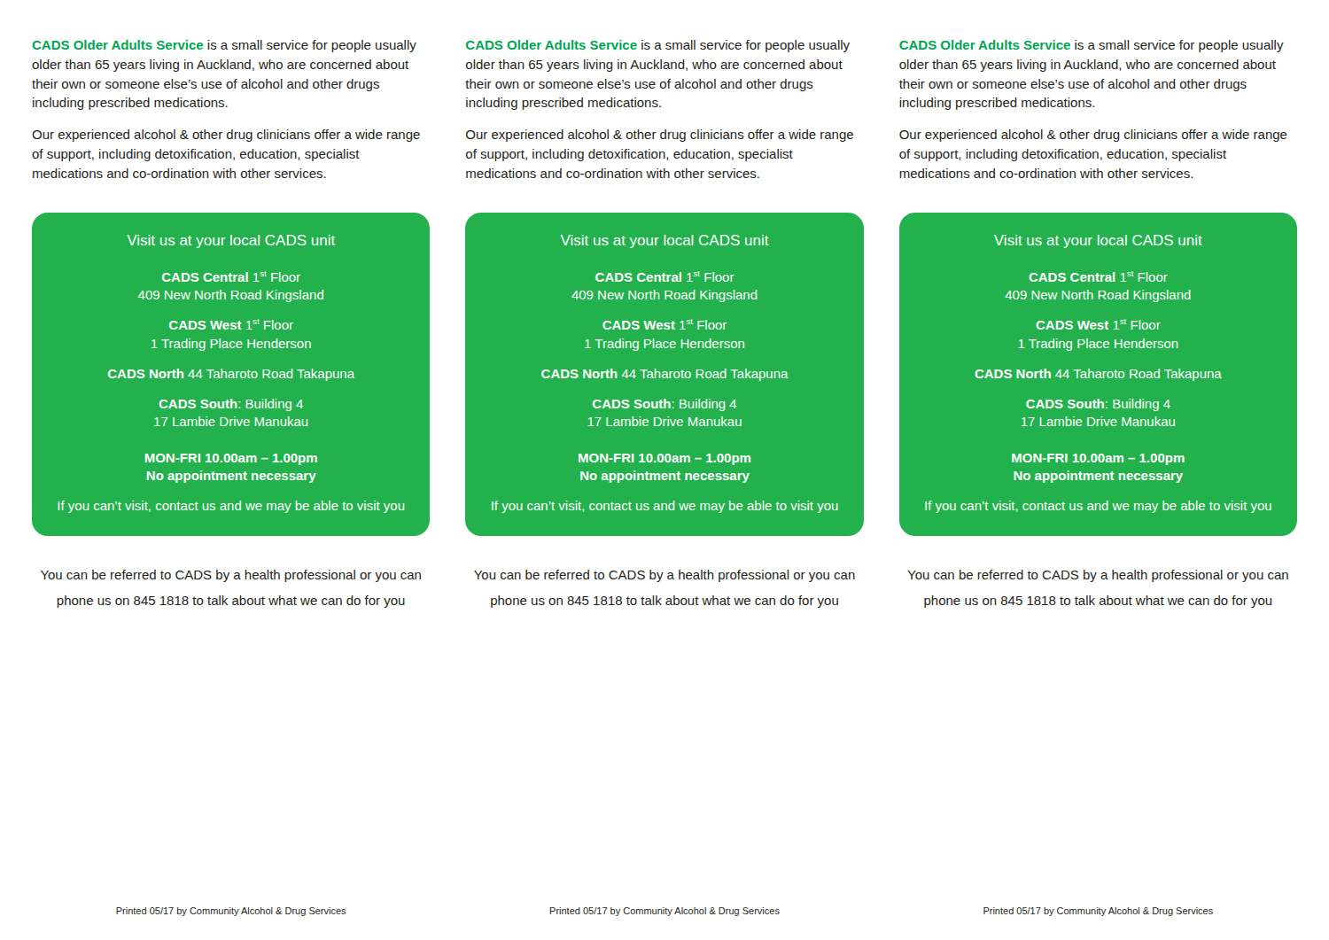CADS Older Adults Service is a small service for people usually older than 65 years living in Auckland, who are concerned about their own or someone else’s use of alcohol and other drugs including prescribed medications.
Our experienced alcohol & other drug clinicians offer a wide range of support, including detoxification, education, specialist medications and co-ordination with other services.
Visit us at your local CADS unit
CADS Central 1st Floor
409 New North Road Kingsland
CADS West 1st Floor
1 Trading Place Henderson
CADS North 44 Taharoto Road Takapuna
CADS South: Building 4
17 Lambie Drive Manukau
MON-FRI 10.00am – 1.00pm
No appointment necessary
If you can’t visit, contact us and we may be able to visit you
You can be referred to CADS by a health professional or you can phone us on 845 1818 to talk about what we can do for you
Printed 05/17 by Community Alcohol & Drug Services
CADS Older Adults Service is a small service for people usually older than 65 years living in Auckland, who are concerned about their own or someone else’s use of alcohol and other drugs including prescribed medications.
Our experienced alcohol & other drug clinicians offer a wide range of support, including detoxification, education, specialist medications and co-ordination with other services.
Visit us at your local CADS unit
CADS Central 1st Floor
409 New North Road Kingsland
CADS West 1st Floor
1 Trading Place Henderson
CADS North 44 Taharoto Road Takapuna
CADS South: Building 4
17 Lambie Drive Manukau
MON-FRI 10.00am – 1.00pm
No appointment necessary
If you can’t visit, contact us and we may be able to visit you
You can be referred to CADS by a health professional or you can phone us on 845 1818 to talk about what we can do for you
Printed 05/17 by Community Alcohol & Drug Services
CADS Older Adults Service is a small service for people usually older than 65 years living in Auckland, who are concerned about their own or someone else’s use of alcohol and other drugs including prescribed medications.
Our experienced alcohol & other drug clinicians offer a wide range of support, including detoxification, education, specialist medications and co-ordination with other services.
Visit us at your local CADS unit
CADS Central 1st Floor
409 New North Road Kingsland
CADS West 1st Floor
1 Trading Place Henderson
CADS North 44 Taharoto Road Takapuna
CADS South: Building 4
17 Lambie Drive Manukau
MON-FRI 10.00am – 1.00pm
No appointment necessary
If you can’t visit, contact us and we may be able to visit you
You can be referred to CADS by a health professional or you can phone us on 845 1818 to talk about what we can do for you
Printed 05/17 by Community Alcohol & Drug Services